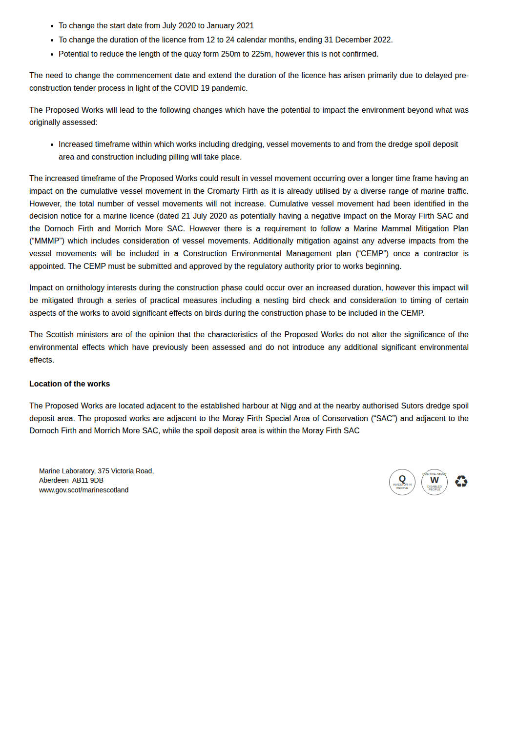To change the start date from July 2020 to January 2021
To change the duration of the licence from 12 to 24 calendar months, ending 31 December 2022.
Potential to reduce the length of the quay form 250m to 225m, however this is not confirmed.
The need to change the commencement date and extend the duration of the licence has arisen primarily due to delayed pre-construction tender process in light of the COVID 19 pandemic.
The Proposed Works will lead to the following changes which have the potential to impact the environment beyond what was originally assessed:
Increased timeframe within which works including dredging, vessel movements to and from the dredge spoil deposit area and construction including pilling will take place.
The increased timeframe of the Proposed Works could result in vessel movement occurring over a longer time frame having an impact on the cumulative vessel movement in the Cromarty Firth as it is already utilised by a diverse range of marine traffic. However, the total number of vessel movements will not increase. Cumulative vessel movement had been identified in the decision notice for a marine licence (dated 21 July 2020 as potentially having a negative impact on the Moray Firth SAC and the Dornoch Firth and Morrich More SAC. However there is a requirement to follow a Marine Mammal Mitigation Plan (“MMMP”) which includes consideration of vessel movements. Additionally mitigation against any adverse impacts from the vessel movements will be included in a Construction Environmental Management plan (“CEMP”) once a contractor is appointed. The CEMP must be submitted and approved by the regulatory authority prior to works beginning.
Impact on ornithology interests during the construction phase could occur over an increased duration, however this impact will be mitigated through a series of practical measures including a nesting bird check and consideration to timing of certain aspects of the works to avoid significant effects on birds during the construction phase to be included in the CEMP.
The Scottish ministers are of the opinion that the characteristics of the Proposed Works do not alter the significance of the environmental effects which have previously been assessed and do not introduce any additional significant environmental effects.
Location of the works
The Proposed Works are located adjacent to the established harbour at Nigg and at the nearby authorised Sutors dredge spoil deposit area. The proposed works are adjacent to the Moray Firth Special Area of Conservation (“SAC”) and adjacent to the Dornoch Firth and Morrich More SAC, while the spoil deposit area is within the Moray Firth SAC
Marine Laboratory, 375 Victoria Road,
Aberdeen AB11 9DB
www.gov.scot/marinescotland
Q INVESTOR IN PEOPLE
POSITIVE ABOUT W DISABLED PEOPLE
♻